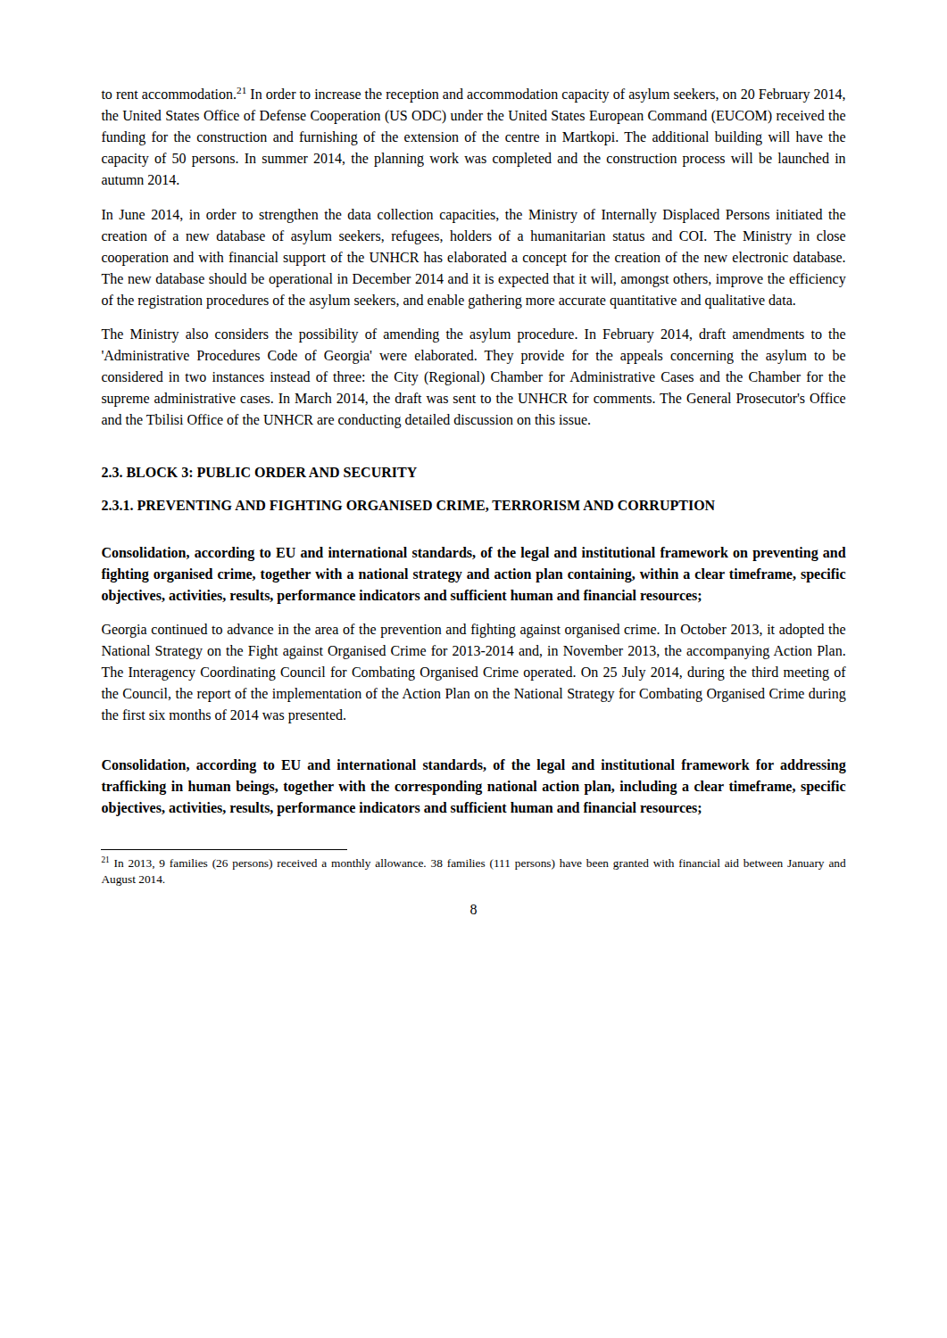to rent accommodation.21 In order to increase the reception and accommodation capacity of asylum seekers, on 20 February 2014, the United States Office of Defense Cooperation (US ODC) under the United States European Command (EUCOM) received the funding for the construction and furnishing of the extension of the centre in Martkopi. The additional building will have the capacity of 50 persons. In summer 2014, the planning work was completed and the construction process will be launched in autumn 2014.
In June 2014, in order to strengthen the data collection capacities, the Ministry of Internally Displaced Persons initiated the creation of a new database of asylum seekers, refugees, holders of a humanitarian status and COI. The Ministry in close cooperation and with financial support of the UNHCR has elaborated a concept for the creation of the new electronic database. The new database should be operational in December 2014 and it is expected that it will, amongst others, improve the efficiency of the registration procedures of the asylum seekers, and enable gathering more accurate quantitative and qualitative data.
The Ministry also considers the possibility of amending the asylum procedure. In February 2014, draft amendments to the 'Administrative Procedures Code of Georgia' were elaborated. They provide for the appeals concerning the asylum to be considered in two instances instead of three: the City (Regional) Chamber for Administrative Cases and the Chamber for the supreme administrative cases. In March 2014, the draft was sent to the UNHCR for comments. The General Prosecutor's Office and the Tbilisi Office of the UNHCR are conducting detailed discussion on this issue.
2.3. BLOCK 3: PUBLIC ORDER AND SECURITY
2.3.1. PREVENTING AND FIGHTING ORGANISED CRIME, TERRORISM AND CORRUPTION
Consolidation, according to EU and international standards, of the legal and institutional framework on preventing and fighting organised crime, together with a national strategy and action plan containing, within a clear timeframe, specific objectives, activities, results, performance indicators and sufficient human and financial resources;
Georgia continued to advance in the area of the prevention and fighting against organised crime. In October 2013, it adopted the National Strategy on the Fight against Organised Crime for 2013-2014 and, in November 2013, the accompanying Action Plan. The Interagency Coordinating Council for Combating Organised Crime operated. On 25 July 2014, during the third meeting of the Council, the report of the implementation of the Action Plan on the National Strategy for Combating Organised Crime during the first six months of 2014 was presented.
Consolidation, according to EU and international standards, of the legal and institutional framework for addressing trafficking in human beings, together with the corresponding national action plan, including a clear timeframe, specific objectives, activities, results, performance indicators and sufficient human and financial resources;
21 In 2013, 9 families (26 persons) received a monthly allowance. 38 families (111 persons) have been granted with financial aid between January and August 2014.
8